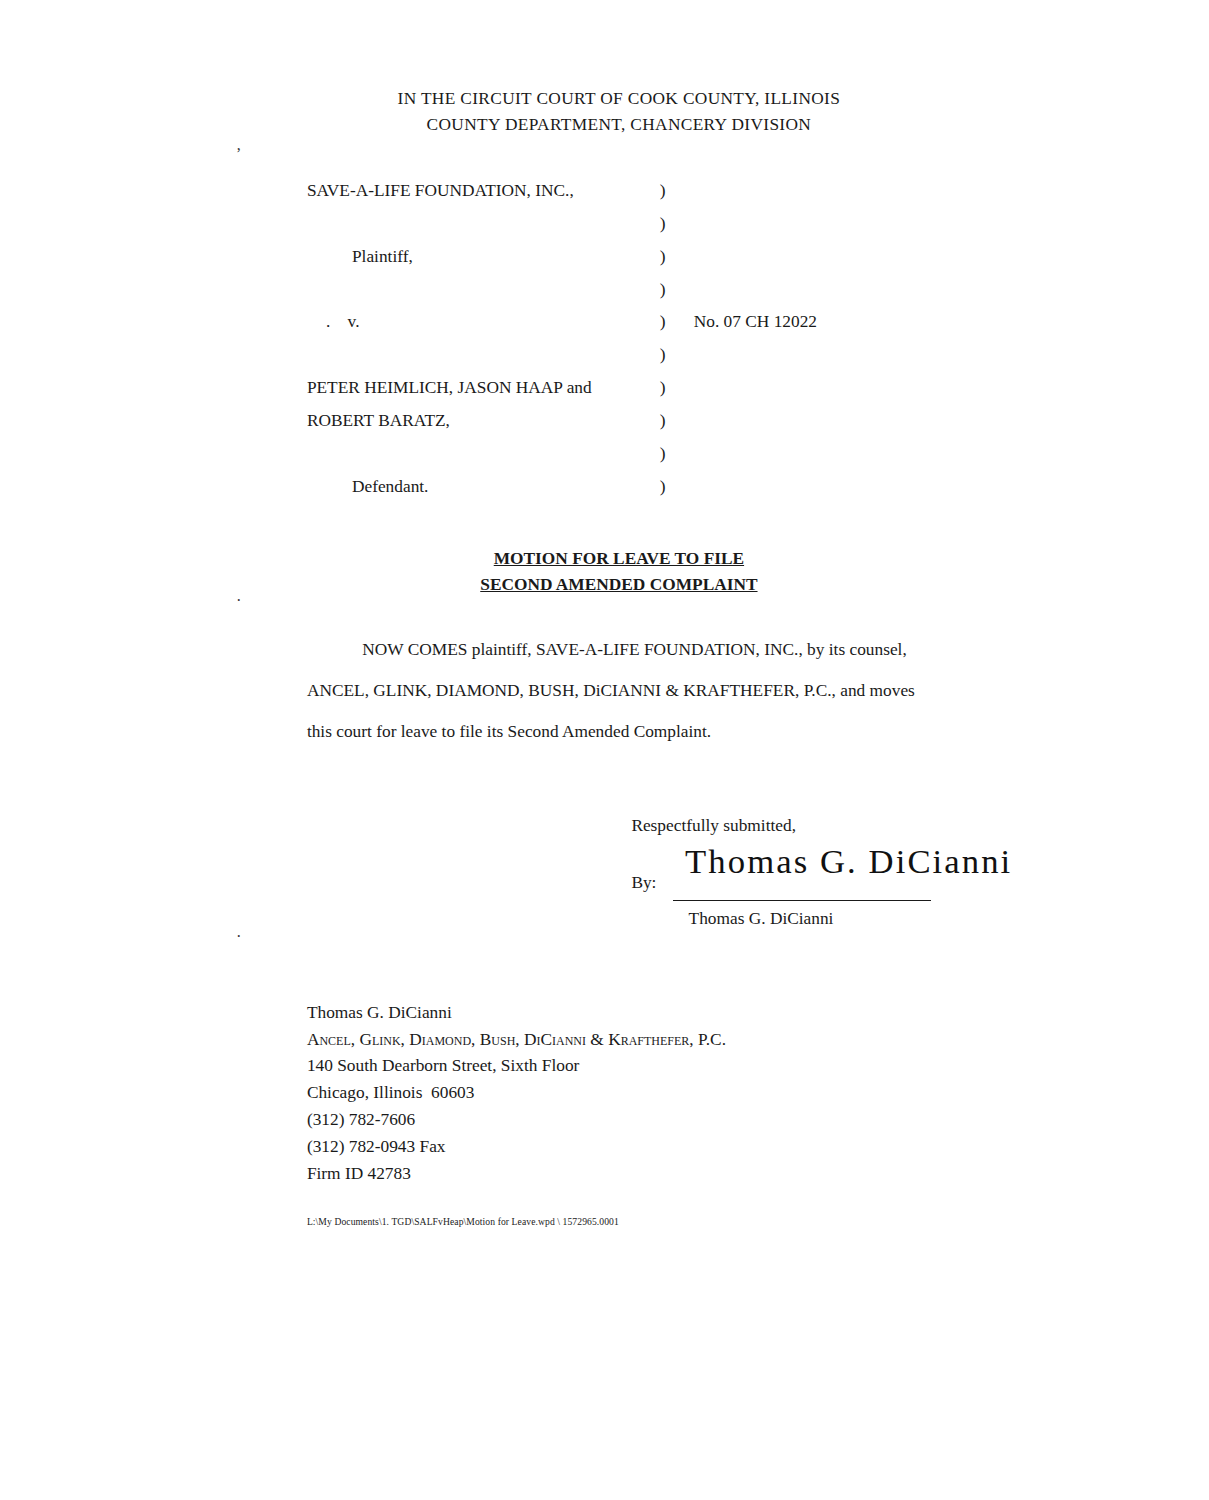, . .
IN THE CIRCUIT COURT OF COOK COUNTY, ILLINOIS
COUNTY DEPARTMENT, CHANCERY DIVISION
| SAVE-A-LIFE FOUNDATION, INC., | ) | |
| | ) | |
| Plaintiff, | ) | |
| | ) | |
| . v. | ) | No. 07 CH 12022 |
| | ) | |
| PETER HEIMLICH, JASON HAAP and | ) | |
| ROBERT BARATZ, | ) | |
| | ) | |
| Defendant. | ) | |
MOTION FOR LEAVE TO FILE SECOND AMENDED COMPLAINT
NOW COMES plaintiff, SAVE-A-LIFE FOUNDATION, INC., by its counsel, ANCEL, GLINK, DIAMOND, BUSH, DiCIANNI & KRAFTHEFER, P.C., and moves this court for leave to file its Second Amended Complaint.
Respectfully submitted,
By:
Thomas G. DiCianni
Thomas G. DiCianni
Thomas G. DiCianni
Ancel, Glink, Diamond, Bush, DiCianni & Krafthefer, P.C.
140 South Dearborn Street, Sixth Floor
Chicago, Illinois 60603
(312) 782-7606
(312) 782-0943 Fax
Firm ID 42783
L:\My Documents\1. TGD\SALFvHeap\Motion for Leave.wpd \ 1572965.0001